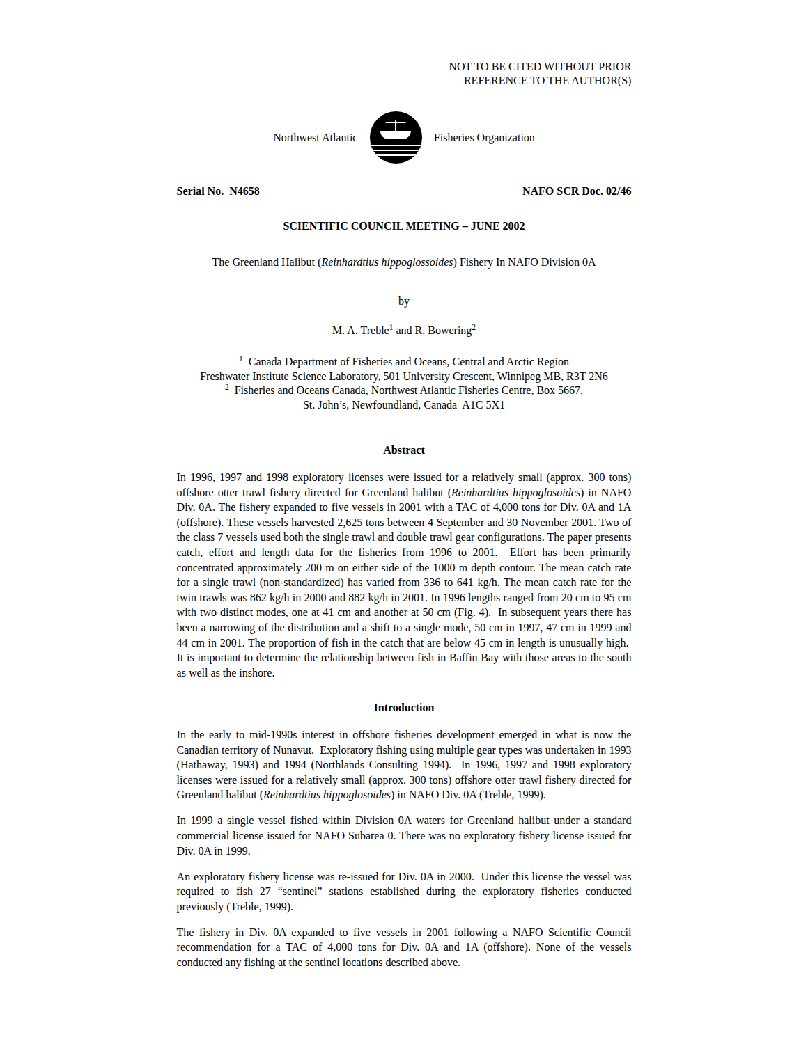NOT TO BE CITED WITHOUT PRIOR
REFERENCE TO THE AUTHOR(S)
Northwest Atlantic Fisheries Organization
Serial No. N4658 NAFO SCR Doc. 02/46
SCIENTIFIC COUNCIL MEETING – JUNE 2002
The Greenland Halibut (Reinhardtius hippoglossoides) Fishery In NAFO Division 0A
by
M. A. Treble1 and R. Bowering2
1 Canada Department of Fisheries and Oceans, Central and Arctic Region
Freshwater Institute Science Laboratory, 501 University Crescent, Winnipeg MB, R3T 2N6
2 Fisheries and Oceans Canada, Northwest Atlantic Fisheries Centre, Box 5667,
St. John’s, Newfoundland, Canada A1C 5X1
Abstract
In 1996, 1997 and 1998 exploratory licenses were issued for a relatively small (approx. 300 tons) offshore otter trawl fishery directed for Greenland halibut (Reinhardtius hippoglosoides) in NAFO Div. 0A. The fishery expanded to five vessels in 2001 with a TAC of 4,000 tons for Div. 0A and 1A (offshore). These vessels harvested 2,625 tons between 4 September and 30 November 2001. Two of the class 7 vessels used both the single trawl and double trawl gear configurations. The paper presents catch, effort and length data for the fisheries from 1996 to 2001. Effort has been primarily concentrated approximately 200 m on either side of the 1000 m depth contour. The mean catch rate for a single trawl (non-standardized) has varied from 336 to 641 kg/h. The mean catch rate for the twin trawls was 862 kg/h in 2000 and 882 kg/h in 2001. In 1996 lengths ranged from 20 cm to 95 cm with two distinct modes, one at 41 cm and another at 50 cm (Fig. 4). In subsequent years there has been a narrowing of the distribution and a shift to a single mode, 50 cm in 1997, 47 cm in 1999 and 44 cm in 2001. The proportion of fish in the catch that are below 45 cm in length is unusually high. It is important to determine the relationship between fish in Baffin Bay with those areas to the south as well as the inshore.
Introduction
In the early to mid-1990s interest in offshore fisheries development emerged in what is now the Canadian territory of Nunavut. Exploratory fishing using multiple gear types was undertaken in 1993 (Hathaway, 1993) and 1994 (Northlands Consulting 1994). In 1996, 1997 and 1998 exploratory licenses were issued for a relatively small (approx. 300 tons) offshore otter trawl fishery directed for Greenland halibut (Reinhardtius hippoglosoides) in NAFO Div. 0A (Treble, 1999).
In 1999 a single vessel fished within Division 0A waters for Greenland halibut under a standard commercial license issued for NAFO Subarea 0. There was no exploratory fishery license issued for Div. 0A in 1999.
An exploratory fishery license was re-issued for Div. 0A in 2000. Under this license the vessel was required to fish 27 “sentinel” stations established during the exploratory fisheries conducted previously (Treble, 1999).
The fishery in Div. 0A expanded to five vessels in 2001 following a NAFO Scientific Council recommendation for a TAC of 4,000 tons for Div. 0A and 1A (offshore). None of the vessels conducted any fishing at the sentinel locations described above.